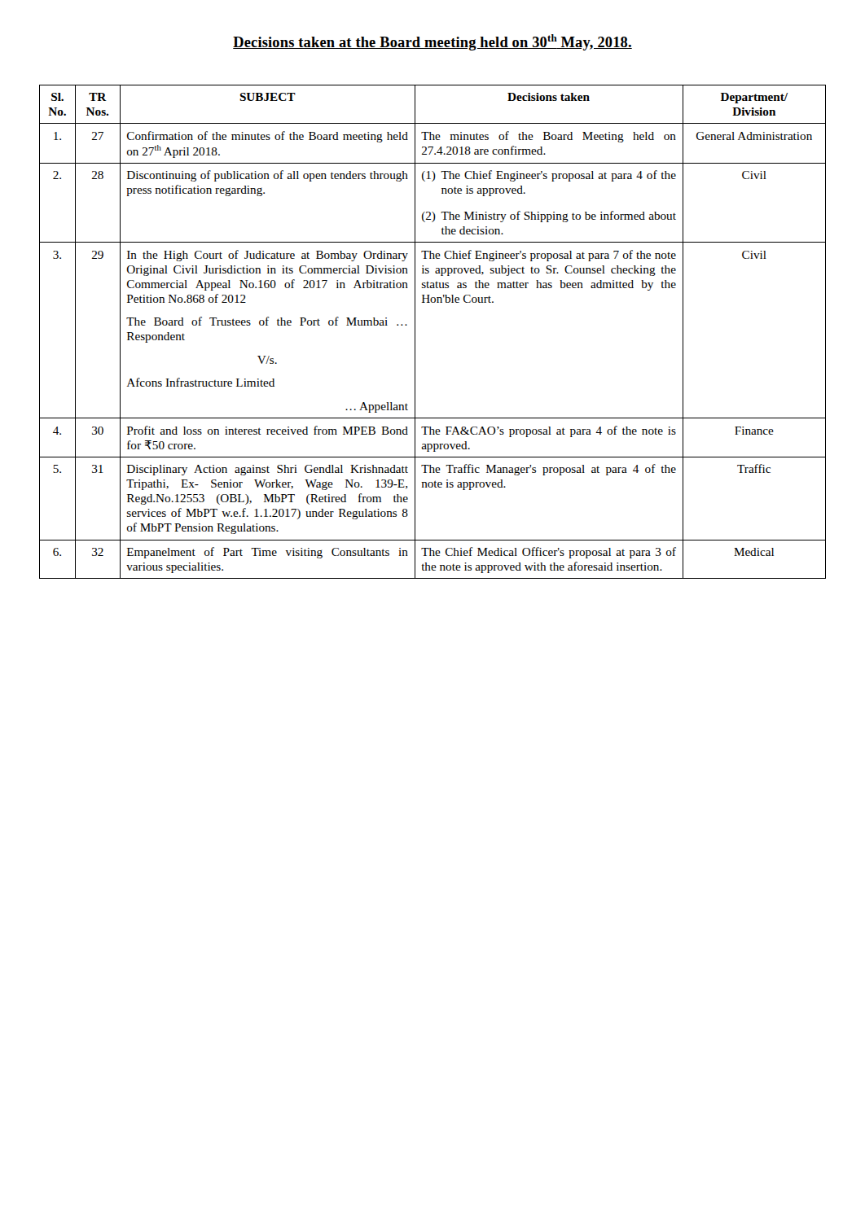Decisions taken at the Board meeting held on 30th May, 2018.
| Sl. No. | TR Nos. | SUBJECT | Decisions taken | Department/ Division |
| --- | --- | --- | --- | --- |
| 1. | 27 | Confirmation of the minutes of the Board meeting held on 27 th April 2018. | The minutes of the Board Meeting held on 27.4.2018 are confirmed. | General Administration |
| 2. | 28 | Discontinuing of publication of all open tenders through press notification regarding. | The Chief Engineer's proposal at para 4 of the note is approved. The Ministry of Shipping to be informed about the decision. | Civil |
| 3. | 29 | In the High Court of Judicature at Bombay Ordinary Original Civil Jurisdiction in its Commercial Division Commercial Appeal No.160 of 2017 in Arbitration Petition No.868 of 2012 The Board of Trustees of the Port of Mumbai … Respondent V/s. Afcons Infrastructure Limited … Appellant | The Chief Engineer's proposal at para 7 of the note is approved, subject to Sr. Counsel checking the status as the matter has been admitted by the Hon'ble Court. | Civil |
| 4. | 30 | Profit and loss on interest received from MPEB Bond for ₹ 50 crore. | The FA&CAO’s proposal at para 4 of the note is approved. | Finance |
| 5. | 31 | Disciplinary Action against Shri Gendlal Krishnadatt Tripathi, Ex- Senior Worker, Wage No. 139-E, Regd.No.12553 (OBL), MbPT (Retired from the services of MbPT w.e.f. 1.1.2017) under Regulations 8 of MbPT Pension Regulations. | The Traffic Manager's proposal at para 4 of the note is approved. | Traffic |
| 6. | 32 | Empanelment of Part Time visiting Consultants in various specialities. | The Chief Medical Officer's proposal at para 3 of the note is approved with the aforesaid insertion. | Medical |